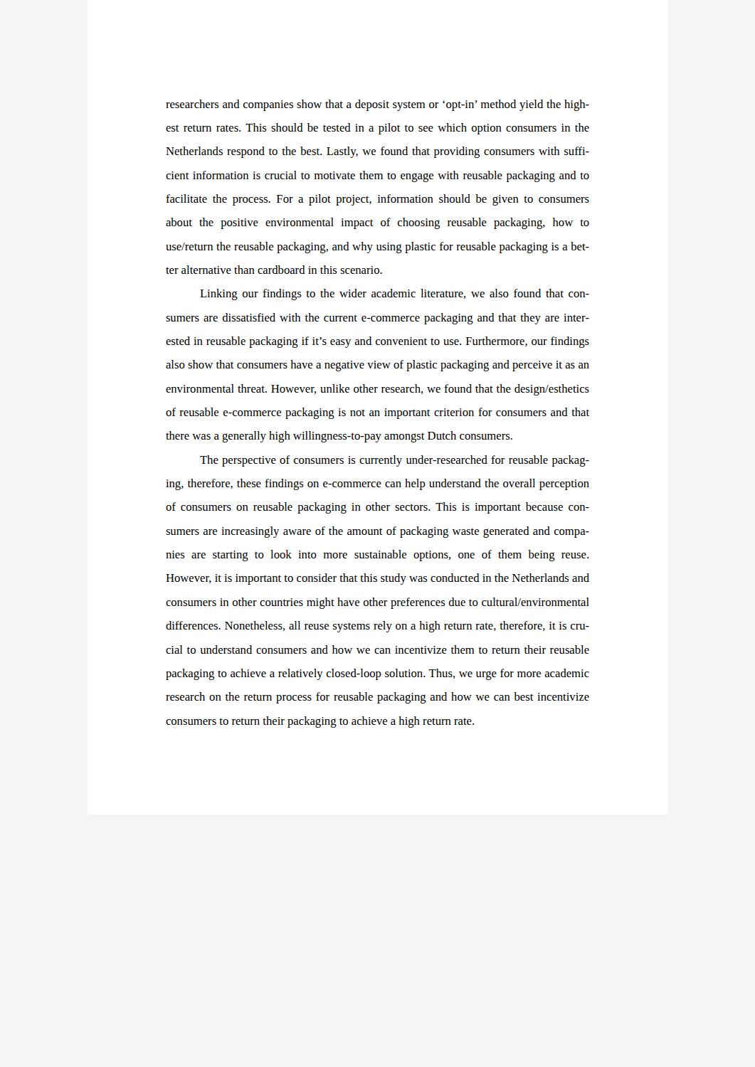researchers and companies show that a deposit system or ‘opt-in’ method yield the highest return rates. This should be tested in a pilot to see which option consumers in the Netherlands respond to the best. Lastly, we found that providing consumers with sufficient information is crucial to motivate them to engage with reusable packaging and to facilitate the process. For a pilot project, information should be given to consumers about the positive environmental impact of choosing reusable packaging, how to use/return the reusable packaging, and why using plastic for reusable packaging is a better alternative than cardboard in this scenario.
Linking our findings to the wider academic literature, we also found that consumers are dissatisfied with the current e-commerce packaging and that they are interested in reusable packaging if it’s easy and convenient to use. Furthermore, our findings also show that consumers have a negative view of plastic packaging and perceive it as an environmental threat. However, unlike other research, we found that the design/esthetics of reusable e-commerce packaging is not an important criterion for consumers and that there was a generally high willingness-to-pay amongst Dutch consumers.
The perspective of consumers is currently under-researched for reusable packaging, therefore, these findings on e-commerce can help understand the overall perception of consumers on reusable packaging in other sectors. This is important because consumers are increasingly aware of the amount of packaging waste generated and companies are starting to look into more sustainable options, one of them being reuse. However, it is important to consider that this study was conducted in the Netherlands and consumers in other countries might have other preferences due to cultural/environmental differences. Nonetheless, all reuse systems rely on a high return rate, therefore, it is crucial to understand consumers and how we can incentivize them to return their reusable packaging to achieve a relatively closed-loop solution. Thus, we urge for more academic research on the return process for reusable packaging and how we can best incentivize consumers to return their packaging to achieve a high return rate.